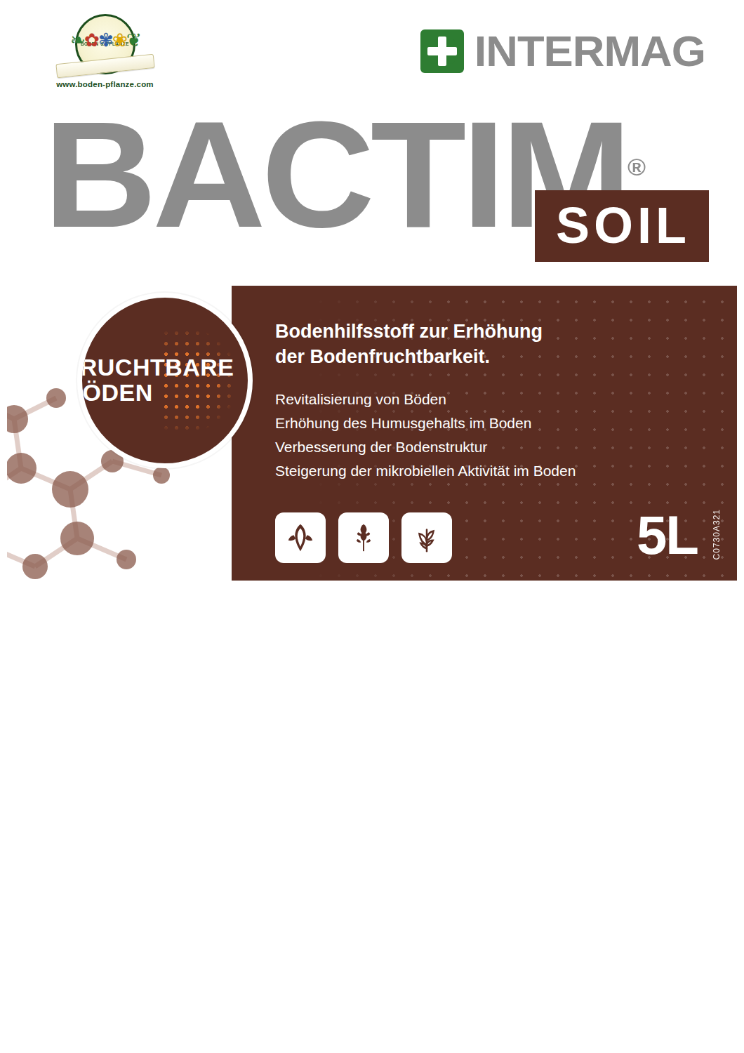❧✿✾❀❦
www.boden-pflanze.com
INTERMAG
BACTIM®
SOIL
Bodenhilfsstoff zur Erhöhung
der Bodenfruchtbarkeit.
Revitalisierung von Böden
Erhöhung des Humusgehalts im Boden
Verbesserung der Bodenstruktur
Steigerung der mikrobiellen Aktivität im Boden
5L
C0730A321
Fruchtbare
Böden